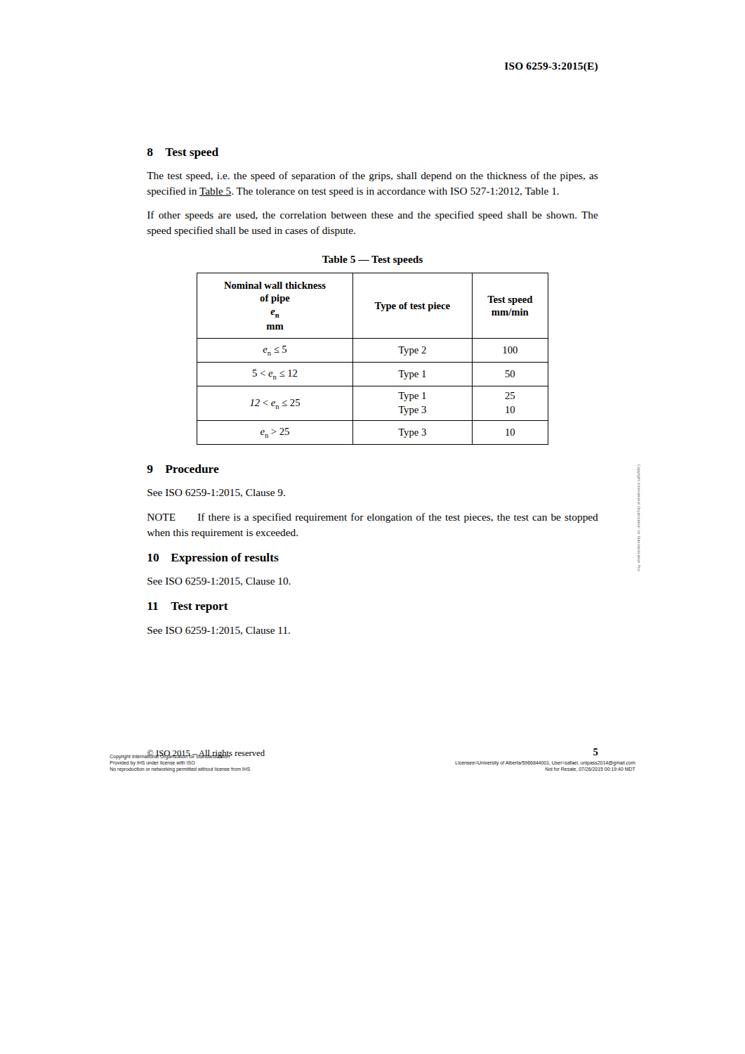ISO 6259-3:2015(E)
8 Test speed
The test speed, i.e. the speed of separation of the grips, shall depend on the thickness of the pipes, as specified in Table 5. The tolerance on test speed is in accordance with ISO 527-1:2012, Table 1.
If other speeds are used, the correlation between these and the specified speed shall be shown. The speed specified shall be used in cases of dispute.
Table 5 — Test speeds
| Nominal wall thickness of pipe e n mm | Type of test piece | Test speed mm/min |
| --- | --- | --- |
| e n ≤ 5 | Type 2 | 100 |
| 5 < e n ≤ 12 | Type 1 | 50 |
| 12 < e n ≤ 25 | Type 1 Type 3 | 25 10 |
| e n > 25 | Type 3 | 10 |
9 Procedure
See ISO 6259-1:2015, Clause 9.
NOTEIf there is a specified requirement for elongation of the test pieces, the test can be stopped when this requirement is exceeded.
10 Expression of results
See ISO 6259-1:2015, Clause 10.
11 Test report
See ISO 6259-1:2015, Clause 11.
Copyright International Organization for Standardization Provided by IHS under license with ISO No reproduction or networking permitted without license from IHS
© ISO 2015 – All rights reserved
5
Copyright International Organization for Standardization
Provided by IHS under license with ISO
No reproduction or networking permitted without license from IHS
Licensee=University of Alberta/5966844001, User=safaei, unipass2014@gmail.com
Not for Resale, 07/26/2015 00:19:40 MDT